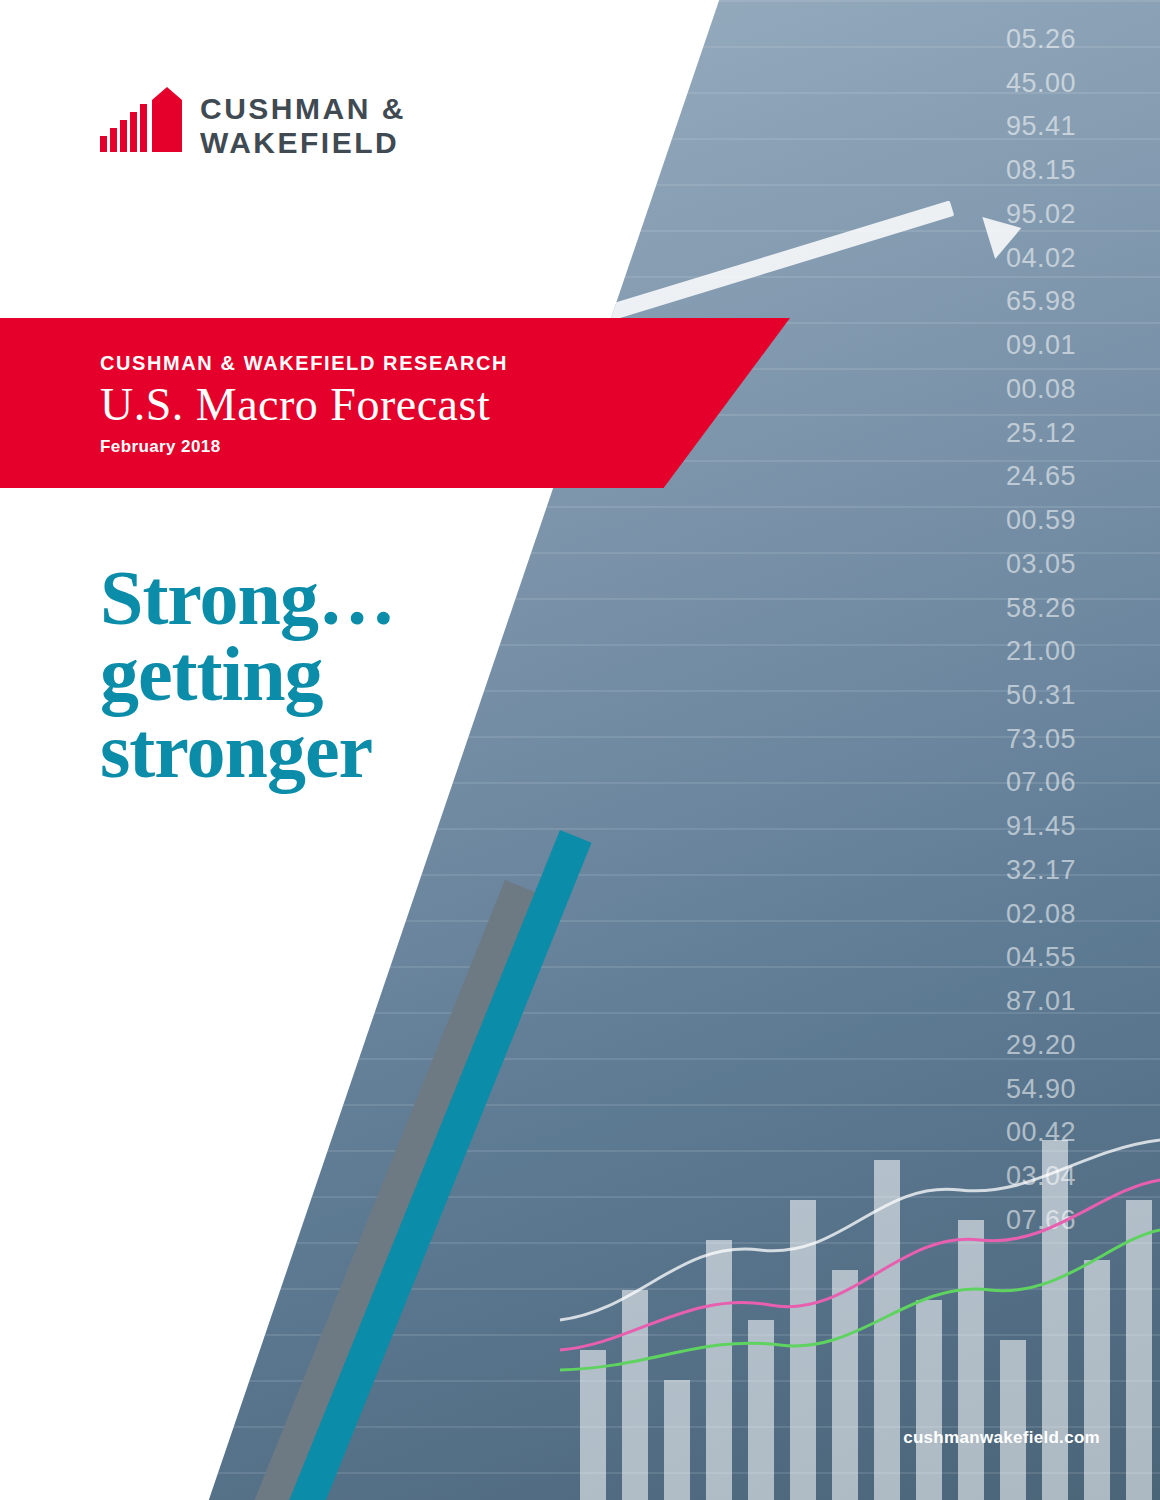05.26 45.00 95.41 08.15 95.02 04.02 65.98 09.01 00.08 25.12 24.65 00.59 03.05 58.26 21.00 50.31 73.05 07.06 91.45 32.17 02.08 04.55 87.01 29.20 54.90 00.42 03.04 07.66
CUSHMAN &
WAKEFIELD
Cushman & Wakefield Research
U.S. Macro Forecast
February 2018
Strong… getting stronger
cushmanwakefield.com